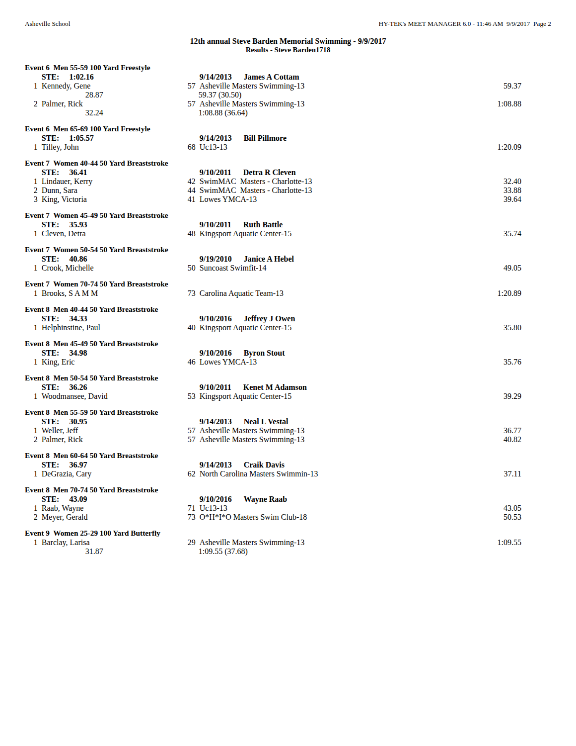Asheville School
HY-TEK's MEET MANAGER 6.0 - 11:46 AM 9/9/2017 Page 2
12th annual Steve Barden Memorial Swimming - 9/9/2017
Results - Steve Barden1718
Event 6 Men 55-59 100 Yard Freestyle
| | STE: 1:02.16 | | 9/14/2013 James A Cottam | |
| 1 | Kennedy, Gene | 57 | Asheville Masters Swimming-13 | 59.37 |
| | 28.87 | | 59.37 (30.50) | |
| 2 | Palmer, Rick | 57 | Asheville Masters Swimming-13 | 1:08.88 |
| | 32.24 | | 1:08.88 (36.64) | |
Event 6 Men 65-69 100 Yard Freestyle
| | STE: 1:05.57 | | 9/14/2013 Bill Pillmore | |
| 1 | Tilley, John | 68 | Uc13-13 | 1:20.09 |
Event 7 Women 40-44 50 Yard Breaststroke
| | STE: 36.41 | | 9/10/2011 Detra R Cleven | |
| 1 | Lindauer, Kerry | 42 | SwimMAC Masters - Charlotte-13 | 32.40 |
| 2 | Dunn, Sara | 44 | SwimMAC Masters - Charlotte-13 | 33.88 |
| 3 | King, Victoria | 41 | Lowes YMCA-13 | 39.64 |
Event 7 Women 45-49 50 Yard Breaststroke
| | STE: 35.93 | | 9/10/2011 Ruth Battle | |
| 1 | Cleven, Detra | 48 | Kingsport Aquatic Center-15 | 35.74 |
Event 7 Women 50-54 50 Yard Breaststroke
| | STE: 40.86 | | 9/19/2010 Janice A Hebel | |
| 1 | Crook, Michelle | 50 | Suncoast Swimfit-14 | 49.05 |
Event 7 Women 70-74 50 Yard Breaststroke
| 1 | Brooks, S A M M | 73 | Carolina Aquatic Team-13 | 1:20.89 |
Event 8 Men 40-44 50 Yard Breaststroke
| | STE: 34.33 | | 9/10/2016 Jeffrey J Owen | |
| 1 | Helphinstine, Paul | 40 | Kingsport Aquatic Center-15 | 35.80 |
Event 8 Men 45-49 50 Yard Breaststroke
| | STE: 34.98 | | 9/10/2016 Byron Stout | |
| 1 | King, Eric | 46 | Lowes YMCA-13 | 35.76 |
Event 8 Men 50-54 50 Yard Breaststroke
| | STE: 36.26 | | 9/10/2011 Kenet M Adamson | |
| 1 | Woodmansee, David | 53 | Kingsport Aquatic Center-15 | 39.29 |
Event 8 Men 55-59 50 Yard Breaststroke
| | STE: 30.95 | | 9/14/2013 Neal L Vestal | |
| 1 | Weller, Jeff | 57 | Asheville Masters Swimming-13 | 36.77 |
| 2 | Palmer, Rick | 57 | Asheville Masters Swimming-13 | 40.82 |
Event 8 Men 60-64 50 Yard Breaststroke
| | STE: 36.97 | | 9/14/2013 Craik Davis | |
| 1 | DeGrazia, Cary | 62 | North Carolina Masters Swimmin-13 | 37.11 |
Event 8 Men 70-74 50 Yard Breaststroke
| | STE: 43.09 | | 9/10/2016 Wayne Raab | |
| 1 | Raab, Wayne | 71 | Uc13-13 | 43.05 |
| 2 | Meyer, Gerald | 73 | O*H*I*O Masters Swim Club-18 | 50.53 |
Event 9 Women 25-29 100 Yard Butterfly
| 1 | Barclay, Larisa | 29 | Asheville Masters Swimming-13 | 1:09.55 |
| | 31.87 | | 1:09.55 (37.68) | |